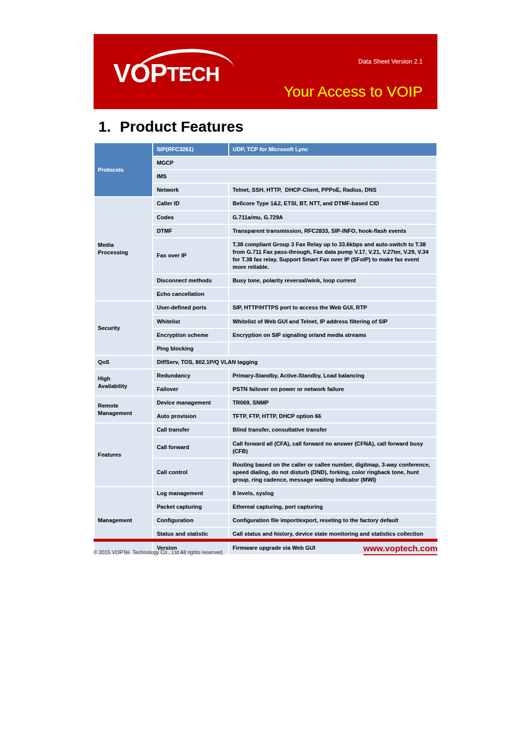VOP TECH
Data Sheet Version 2.1
Your Access to VOIP
1. Product Features
| Protocols | SIP(RFC3261) | UDP, TCP for Microsoft Lync |
| MGCP |
| IMS |
| Network | Telnet, SSH, HTTP, DHCP-Client, PPPoE, Radius, DNS |
| Media Processing | Caller ID | Bellcore Type 1&2, ETSI, BT, NTT, and DTMF-based CID |
| Codes | G.711a/mu, G.729A |
| DTMF | Transparent transmission, RFC2833, SIP-INFO, hook-flash events |
| Fax over IP | T.38 compliant Group 3 Fax Relay up to 33.6kbps and auto-switch to T.38 from G.711 Fax pass-through, Fax data pump V.17, V.21, V.27ter, V.29, V.34 for T.38 fax relay. Support Smart Fax over IP (SFoIP) to make fax event more reliable. |
| Disconnect methods | Busy tone, polarity reversal/wink, loop current |
| Echo cancellation | |
| Security | User-defined ports | SIP, HTTP/HTTPS port to access the Web GUI, RTP |
| Whitelist | Whitelist of Web GUI and Telnet, IP address filtering of SIP |
| Encryption scheme | Encryption on SIP signaling or/and media streams |
| Ping blocking | |
| QoS | DiffServ, TOS, 802.1P/Q VLAN tagging |
| High Availability | Redundancy | Primary-Standby, Active-Standby, Load balancing |
| Failover | PSTN failover on power or network failure |
| Remote Management | Device management | TR069, SNMP |
| Auto provision | TFTP, FTP, HTTP, DHCP option 66 |
| Features | Call transfer | Blind transfer, consultative transfer |
| Call forward | Call forward all (CFA), call forward no answer (CFNA), call forward busy (CFB) |
| Call control | Routing based on the caller or callee number, digitmap, 3-way conference, speed dialing, do not disturb (DND), forking, color ringback tone, hunt group, ring cadence, message waiting indicator (MWI) |
| Management | Log management | 8 levels, syslog |
| Packet capturing | Ethereal capturing, port capturing |
| Configuration | Configuration file import/export, reseting to the factory default |
| Status and statistic | Call status and history, device state monitoring and statistics collection |
| Version | Firmware upgrade via Web GUI |
© 2015 VOPTel Technology Co., Ltd All rights reserved.
www.voptech.com